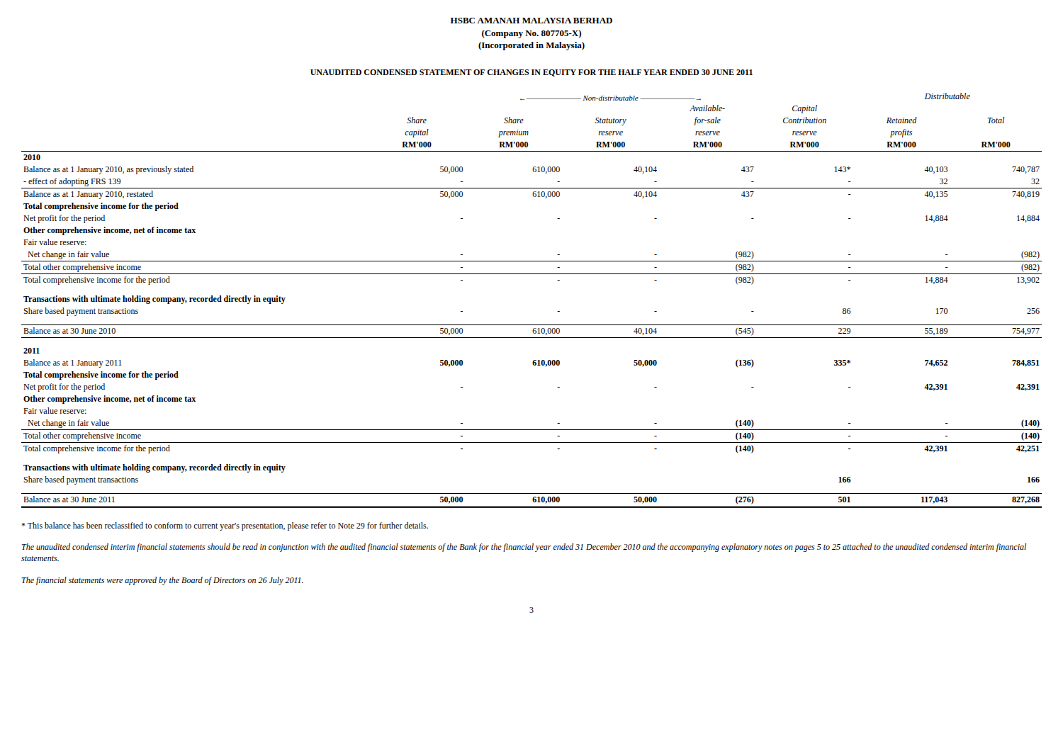HSBC AMANAH MALAYSIA BERHAD
(Company No. 807705-X)
(Incorporated in Malaysia)
UNAUDITED CONDENSED STATEMENT OF CHANGES IN EQUITY FOR THE HALF YEAR ENDED 30 JUNE 2011
| | ←——————— Non-distributable ———————→ | Distributable |
| | | | | Available- | Capital | | |
| | Share | Share | Statutory | for-sale | Contribution | Retained | Total |
| | capital | premium | reserve | reserve | reserve | profits | |
| | RM'000 | RM'000 | RM'000 | RM'000 | RM'000 | RM'000 | RM'000 |
| 2010 | |
| Balance as at 1 January 2010, as previously stated | 50,000 | 610,000 | 40,104 | 437 | 143* | 40,103 | 740,787 |
| - effect of adopting FRS 139 | - | - | - | - | - | 32 | 32 |
| Balance as at 1 January 2010, restated | 50,000 | 610,000 | 40,104 | 437 | - | 40,135 | 740,819 |
| Total comprehensive income for the period | |
| Net profit for the period | - | - | - | - | - | 14,884 | 14,884 |
| Other comprehensive income, net of income tax | |
| Fair value reserve: | |
| Net change in fair value | - | - | - | (982) | - | - | (982) |
| Total other comprehensive income | - | - | - | (982) | - | - | (982) |
| Total comprehensive income for the period | - | - | - | (982) | - | 14,884 | 13,902 |
| Transactions with ultimate holding company, recorded directly in equity | |
| Share based payment transactions | - | - | - | - | 86 | 170 | 256 |
| Balance as at 30 June 2010 | 50,000 | 610,000 | 40,104 | (545) | 229 | 55,189 | 754,977 |
| 2011 | |
| Balance as at 1 January 2011 | 50,000 | 610,000 | 50,000 | (136) | 335* | 74,652 | 784,851 |
| Total comprehensive income for the period | |
| Net profit for the period | - | - | - | - | - | 42,391 | 42,391 |
| Other comprehensive income, net of income tax | |
| Fair value reserve: | |
| Net change in fair value | - | - | - | (140) | - | - | (140) |
| Total other comprehensive income | - | - | - | (140) | - | - | (140) |
| Total comprehensive income for the period | - | - | - | (140) | - | 42,391 | 42,251 |
| Transactions with ultimate holding company, recorded directly in equity | |
| Share based payment transactions | | | | | 166 | | 166 |
| Balance as at 30 June 2011 | 50,000 | 610,000 | 50,000 | (276) | 501 | 117,043 | 827,268 |
* This balance has been reclassified to conform to current year's presentation, please refer to Note 29 for further details.
The unaudited condensed interim financial statements should be read in conjunction with the audited financial statements of the Bank for the financial year ended 31 December 2010 and the accompanying explanatory notes on pages 5 to 25 attached to the unaudited condensed interim financial statements.
The financial statements were approved by the Board of Directors on 26 July 2011.
3